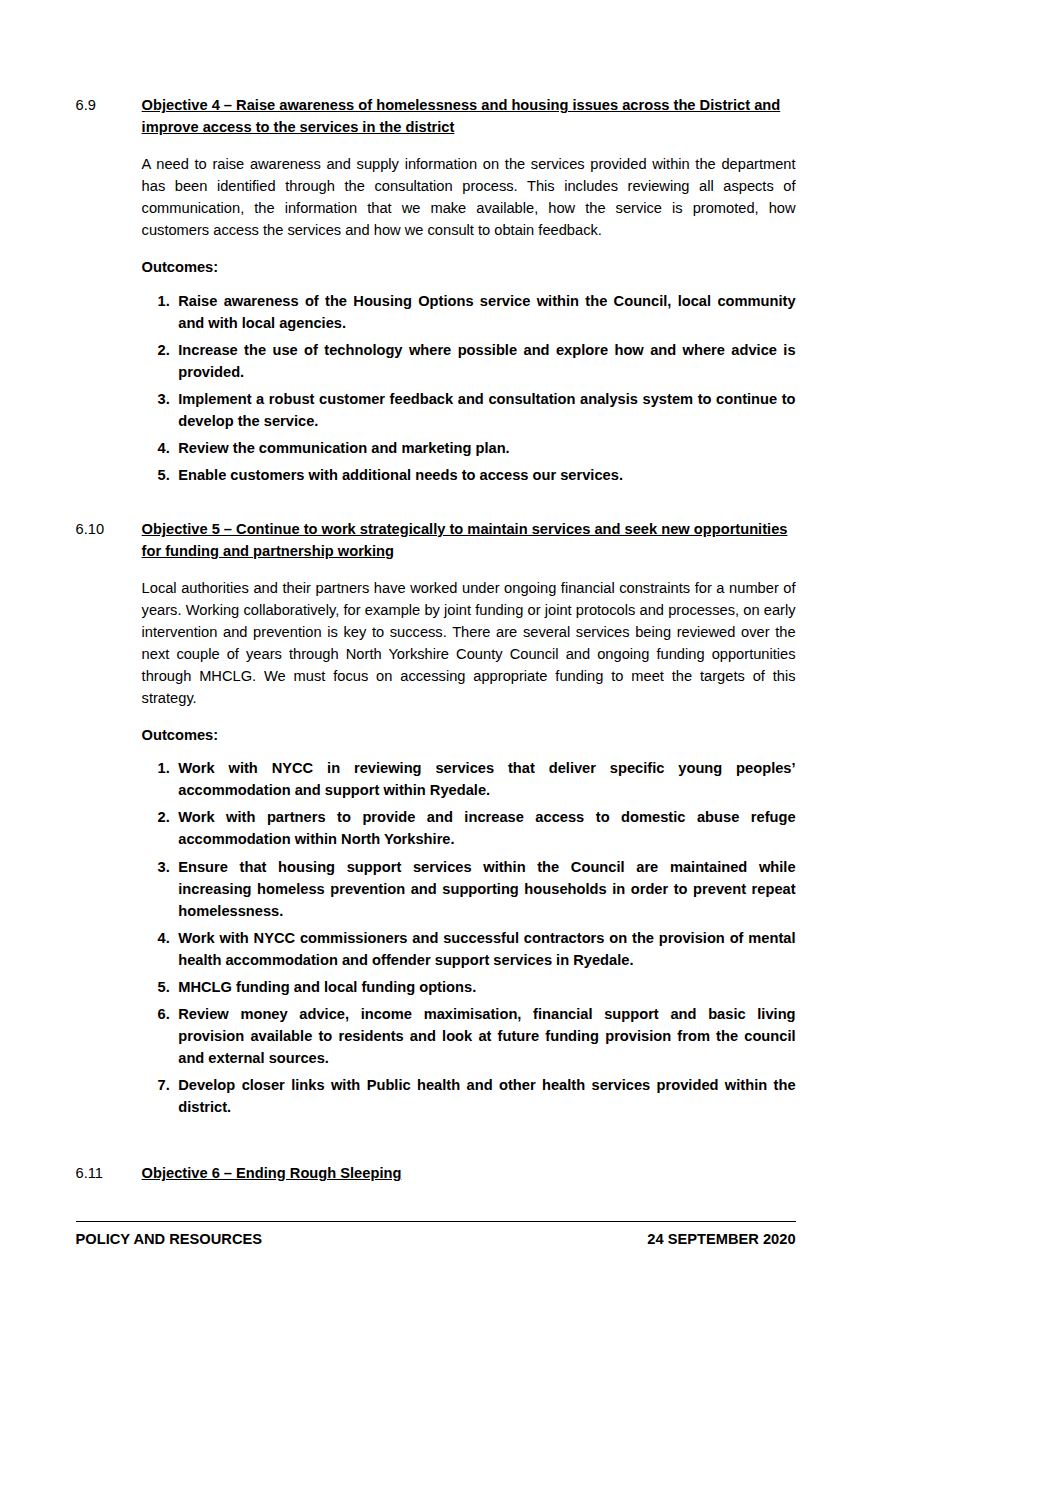6.9
Objective 4 – Raise awareness of homelessness and housing issues across the District and improve access to the services in the district
A need to raise awareness and supply information on the services provided within the department has been identified through the consultation process. This includes reviewing all aspects of communication, the information that we make available, how the service is promoted, how customers access the services and how we consult to obtain feedback.
Outcomes:
Raise awareness of the Housing Options service within the Council, local community and with local agencies.
Increase the use of technology where possible and explore how and where advice is provided.
Implement a robust customer feedback and consultation analysis system to continue to develop the service.
Review the communication and marketing plan.
Enable customers with additional needs to access our services.
6.10
Objective 5 – Continue to work strategically to maintain services and seek new opportunities for funding and partnership working
Local authorities and their partners have worked under ongoing financial constraints for a number of years. Working collaboratively, for example by joint funding or joint protocols and processes, on early intervention and prevention is key to success. There are several services being reviewed over the next couple of years through North Yorkshire County Council and ongoing funding opportunities through MHCLG. We must focus on accessing appropriate funding to meet the targets of this strategy.
Outcomes:
Work with NYCC in reviewing services that deliver specific young peoples’ accommodation and support within Ryedale.
Work with partners to provide and increase access to domestic abuse refuge accommodation within North Yorkshire.
Ensure that housing support services within the Council are maintained while increasing homeless prevention and supporting households in order to prevent repeat homelessness.
Work with NYCC commissioners and successful contractors on the provision of mental health accommodation and offender support services in Ryedale.
MHCLG funding and local funding options.
Review money advice, income maximisation, financial support and basic living provision available to residents and look at future funding provision from the council and external sources.
Develop closer links with Public health and other health services provided within the district.
6.11
Objective 6 – Ending Rough Sleeping
POLICY AND RESOURCES 24 SEPTEMBER 2020